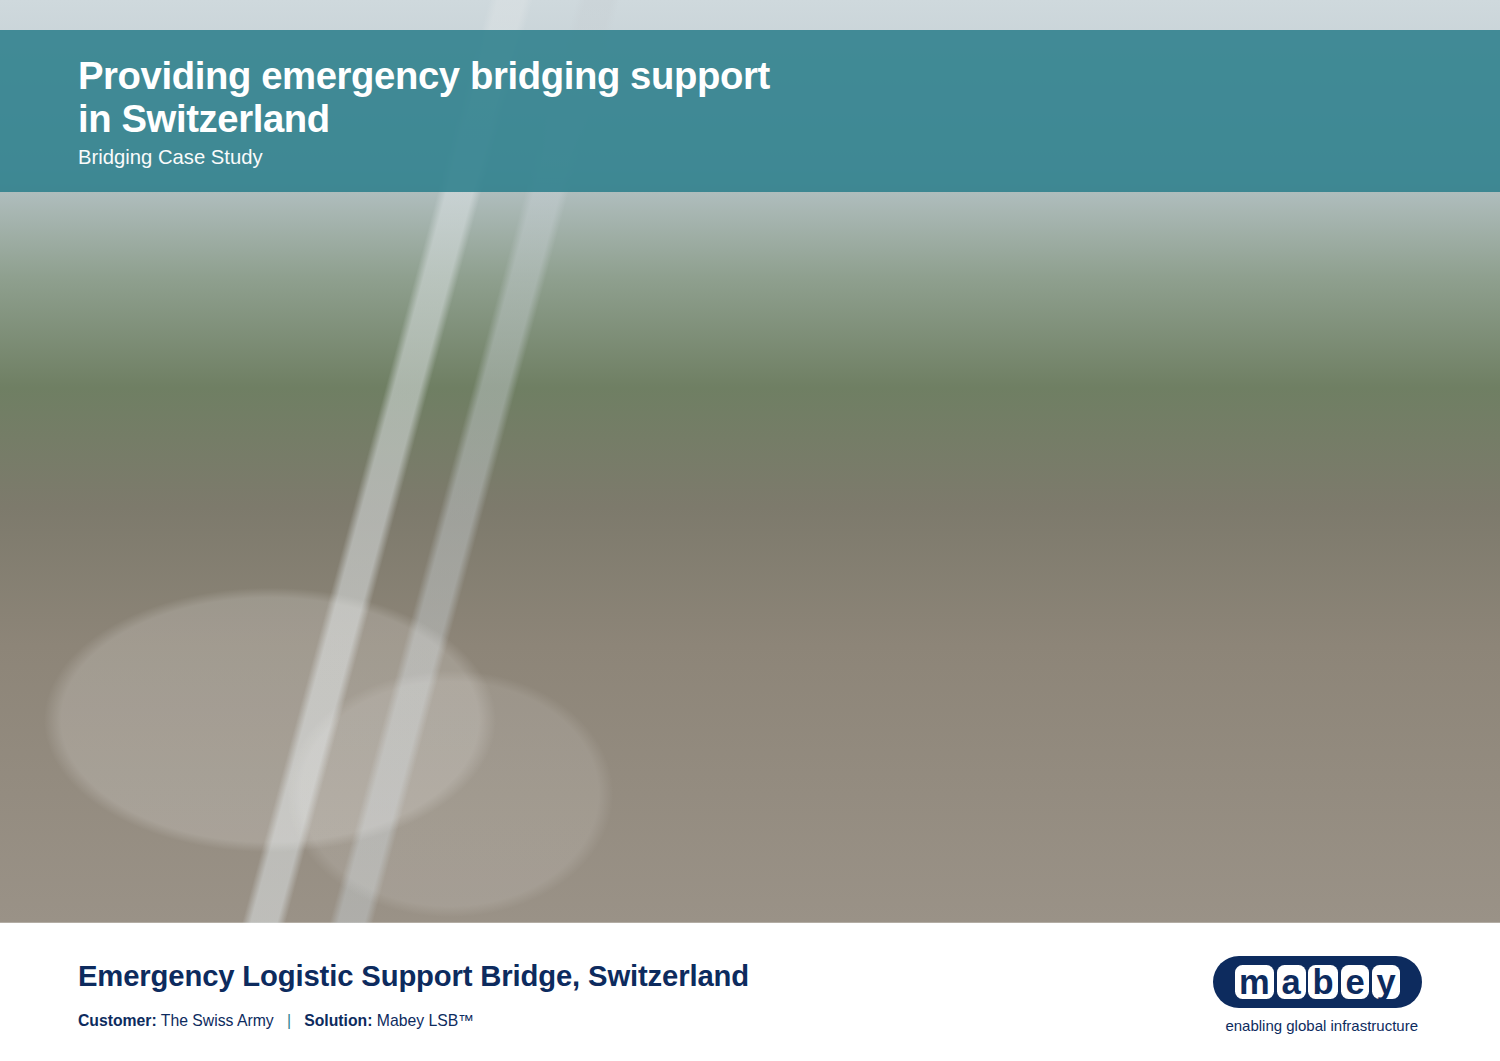Providing emergency bridging support
in Switzerland
Bridging Case Study
Emergency Logistic Support Bridge, Switzerland
Customer: The Swiss Army | Solution: Mabey LSB™
mabey
enabling global infrastructure